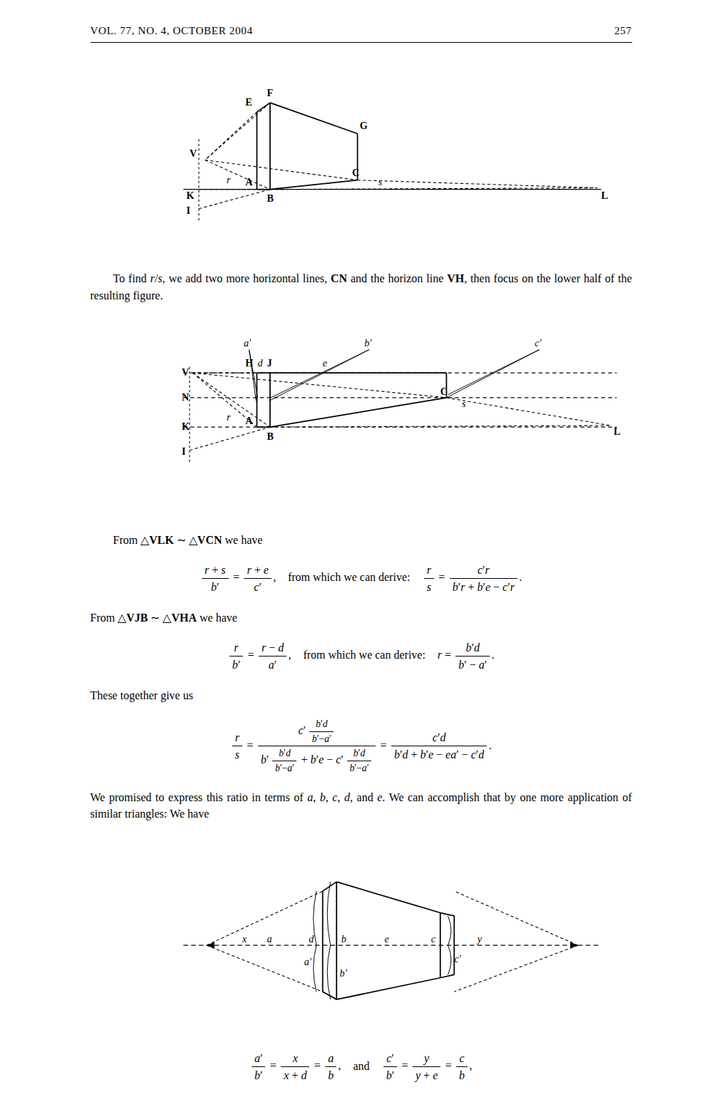Vol. 77, No. 4, October 2004 257
F E G V A B C K I L r s
To find r/s, we add two more horizontal lines, CN and the horizon line VH, then focus on the lower half of the resulting figure.
a′ b′ c′ V N K I H d J e A B C L r s
From VLK ∼ VCN we have
r + s b′ = r + e c′, from which we can derive: rs = c′r b′r + b′e − c′r.
From VJB ∼ VHA we have
rb′ = r − d a′, from which we can derive: r = b′d b′ − a′.
These together give us
rs = c′ b′d b′−a′ b′ b′d b′−a′ + b′e − c′ b′d b′−a′ = c′d b′d + b′e − ea′ − c′d .
We promised to express this ratio in terms of a, b, c, d, and e. We can accomplish that by one more application of similar triangles: We have
x a d b e c y a′ b′ c′
a′b′ = xx + d = ab, and c′b′ = yy + e = cb,